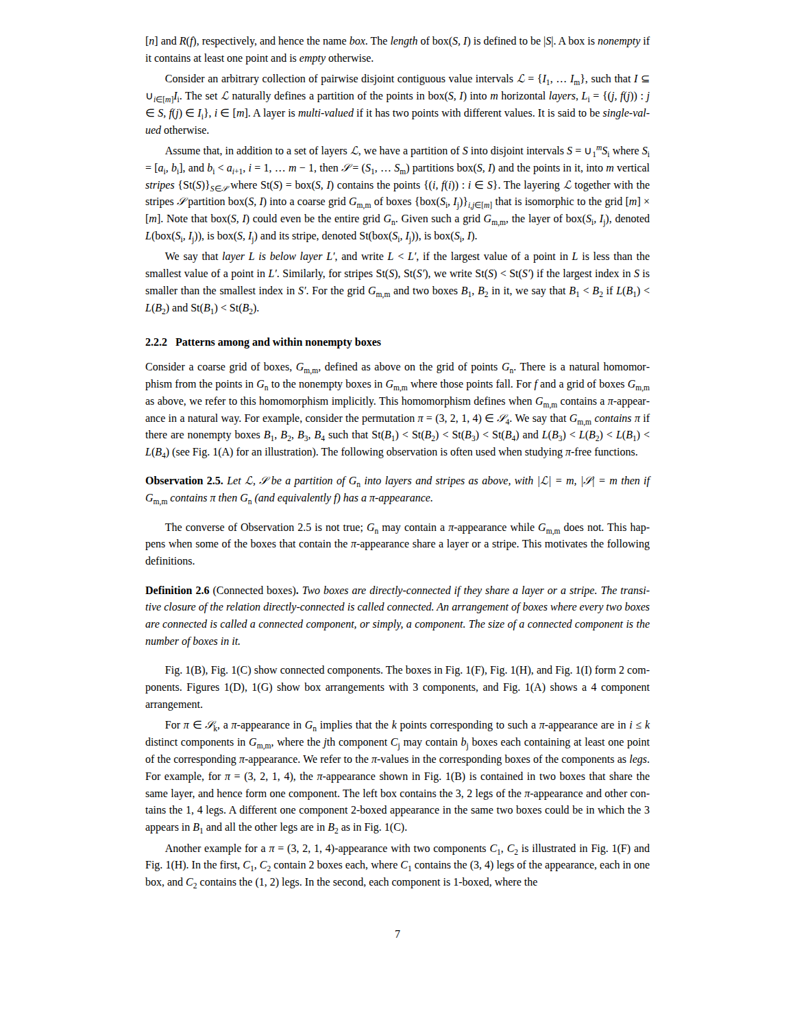[n] and R(f), respectively, and hence the name box. The length of box(S, I) is defined to be |S|. A box is nonempty if it contains at least one point and is empty otherwise.
Consider an arbitrary collection of pairwise disjoint contiguous value intervals ℒ = {I1, … Im}, such that I ⊆ ∪i∈[m]Ii. The set ℒ naturally defines a partition of the points in box(S, I) into m horizontal layers, Li = {(j, f(j)) : j ∈ S, f(j) ∈ Ii}, i ∈ [m]. A layer is multi-valued if it has two points with different values. It is said to be single-valued otherwise.
Assume that, in addition to a set of layers ℒ, we have a partition of S into disjoint intervals S = ∪1mSi where Si = [ai, bi], and bi < ai+1, i = 1, … m − 1, then 𝒮 = (S1, … Sm) partitions box(S, I) and the points in it, into m vertical stripes {St(S)}S∈𝒮 where St(S) = box(S, I) contains the points {(i, f(i)) : i ∈ S}. The layering ℒ together with the stripes 𝒮 partition box(S, I) into a coarse grid Gm,m of boxes {box(Si, Ij)}i,j∈[m] that is isomorphic to the grid [m] × [m]. Note that box(S, I) could even be the entire grid Gn. Given such a grid Gm,m, the layer of box(Si, Ij), denoted L(box(Si, Ij)), is box(S, Ij) and its stripe, denoted St(box(Si, Ij)), is box(Si, I).
We say that layer L is below layer L′, and write L < L′, if the largest value of a point in L is less than the smallest value of a point in L′. Similarly, for stripes St(S), St(S′), we write St(S) < St(S′) if the largest index in S is smaller than the smallest index in S′. For the grid Gm,m and two boxes B1, B2 in it, we say that B1 < B2 if L(B1) < L(B2) and St(B1) < St(B2).
2.2.2 Patterns among and within nonempty boxes
Consider a coarse grid of boxes, Gm,m, defined as above on the grid of points Gn. There is a natural homomorphism from the points in Gn to the nonempty boxes in Gm,m where those points fall. For f and a grid of boxes Gm,m as above, we refer to this homomorphism implicitly. This homomorphism defines when Gm,m contains a π-appearance in a natural way. For example, consider the permutation π = (3, 2, 1, 4) ∈ 𝒮4. We say that Gm,m contains π if there are nonempty boxes B1, B2, B3, B4 such that St(B1) < St(B2) < St(B3) < St(B4) and L(B3) < L(B2) < L(B1) < L(B4) (see Fig. 1(A) for an illustration). The following observation is often used when studying π-free functions.
Observation 2.5. Let ℒ, 𝒮 be a partition of Gn into layers and stripes as above, with |ℒ| = m, |𝒮| = m then if Gm,m contains π then Gn (and equivalently f) has a π-appearance.
The converse of Observation 2.5 is not true; Gn may contain a π-appearance while Gm,m does not. This happens when some of the boxes that contain the π-appearance share a layer or a stripe. This motivates the following definitions.
Definition 2.6 (Connected boxes). Two boxes are directly-connected if they share a layer or a stripe. The transitive closure of the relation directly-connected is called connected. An arrangement of boxes where every two boxes are connected is called a connected component, or simply, a component. The size of a connected component is the number of boxes in it.
Fig. 1(B), Fig. 1(C) show connected components. The boxes in Fig. 1(F), Fig. 1(H), and Fig. 1(I) form 2 components. Figures 1(D), 1(G) show box arrangements with 3 components, and Fig. 1(A) shows a 4 component arrangement.
For π ∈ 𝒮k, a π-appearance in Gn implies that the k points corresponding to such a π-appearance are in i ≤ k distinct components in Gm,m, where the jth component Cj may contain bj boxes each containing at least one point of the corresponding π-appearance. We refer to the π-values in the corresponding boxes of the components as legs. For example, for π = (3, 2, 1, 4), the π-appearance shown in Fig. 1(B) is contained in two boxes that share the same layer, and hence form one component. The left box contains the 3, 2 legs of the π-appearance and other contains the 1, 4 legs. A different one component 2-boxed appearance in the same two boxes could be in which the 3 appears in B1 and all the other legs are in B2 as in Fig. 1(C).
Another example for a π = (3, 2, 1, 4)-appearance with two components C1, C2 is illustrated in Fig. 1(F) and Fig. 1(H). In the first, C1, C2 contain 2 boxes each, where C1 contains the (3, 4) legs of the appearance, each in one box, and C2 contains the (1, 2) legs. In the second, each component is 1-boxed, where the
7